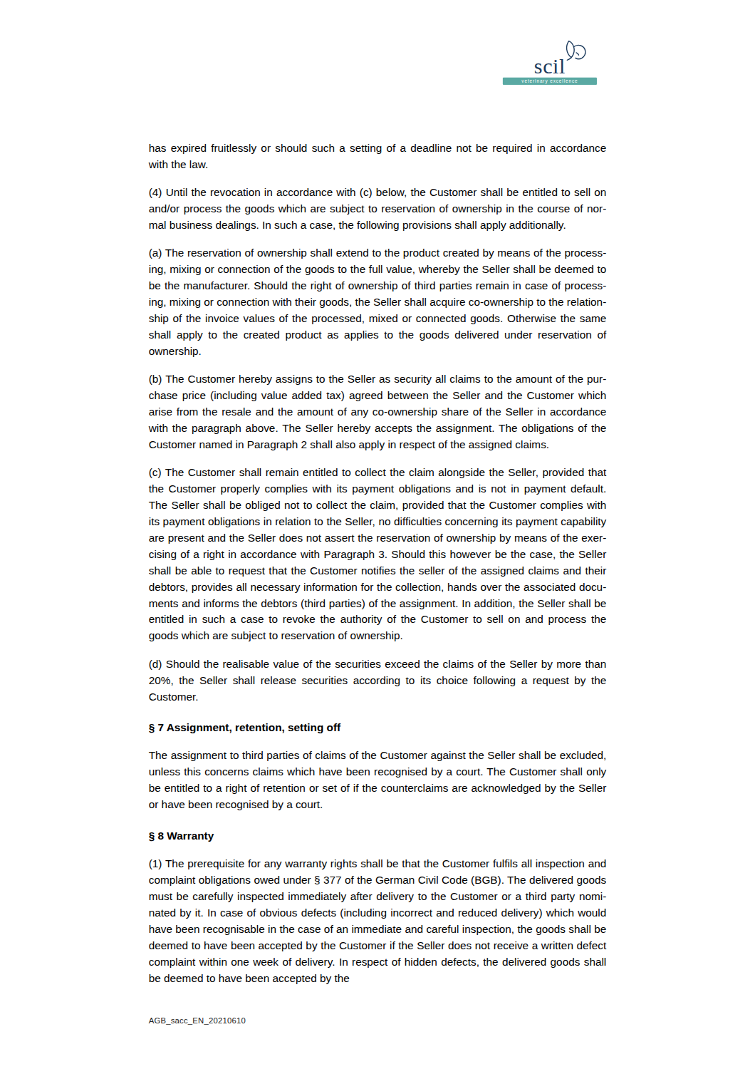scil veterinary excellence
has expired fruitlessly or should such a setting of a deadline not be required in accordance with the law.
(4) Until the revocation in accordance with (c) below, the Customer shall be entitled to sell on and/or process the goods which are subject to reservation of ownership in the course of normal business dealings. In such a case, the following provisions shall apply additionally.
(a) The reservation of ownership shall extend to the product created by means of the processing, mixing or connection of the goods to the full value, whereby the Seller shall be deemed to be the manufacturer. Should the right of ownership of third parties remain in case of processing, mixing or connection with their goods, the Seller shall acquire co-ownership to the relationship of the invoice values of the processed, mixed or connected goods. Otherwise the same shall apply to the created product as applies to the goods delivered under reservation of ownership.
(b) The Customer hereby assigns to the Seller as security all claims to the amount of the purchase price (including value added tax) agreed between the Seller and the Customer which arise from the resale and the amount of any co-ownership share of the Seller in accordance with the paragraph above. The Seller hereby accepts the assignment. The obligations of the Customer named in Paragraph 2 shall also apply in respect of the assigned claims.
(c) The Customer shall remain entitled to collect the claim alongside the Seller, provided that the Customer properly complies with its payment obligations and is not in payment default. The Seller shall be obliged not to collect the claim, provided that the Customer complies with its payment obligations in relation to the Seller, no difficulties concerning its payment capability are present and the Seller does not assert the reservation of ownership by means of the exercising of a right in accordance with Paragraph 3. Should this however be the case, the Seller shall be able to request that the Customer notifies the seller of the assigned claims and their debtors, provides all necessary information for the collection, hands over the associated documents and informs the debtors (third parties) of the assignment. In addition, the Seller shall be entitled in such a case to revoke the authority of the Customer to sell on and process the goods which are subject to reservation of ownership.
(d) Should the realisable value of the securities exceed the claims of the Seller by more than 20%, the Seller shall release securities according to its choice following a request by the Customer.
§ 7 Assignment, retention, setting off
The assignment to third parties of claims of the Customer against the Seller shall be excluded, unless this concerns claims which have been recognised by a court. The Customer shall only be entitled to a right of retention or set of if the counterclaims are acknowledged by the Seller or have been recognised by a court.
§ 8 Warranty
(1) The prerequisite for any warranty rights shall be that the Customer fulfils all inspection and complaint obligations owed under § 377 of the German Civil Code (BGB). The delivered goods must be carefully inspected immediately after delivery to the Customer or a third party nominated by it. In case of obvious defects (including incorrect and reduced delivery) which would have been recognisable in the case of an immediate and careful inspection, the goods shall be deemed to have been accepted by the Customer if the Seller does not receive a written defect complaint within one week of delivery. In respect of hidden defects, the delivered goods shall be deemed to have been accepted by the
AGB_sacc_EN_20210610